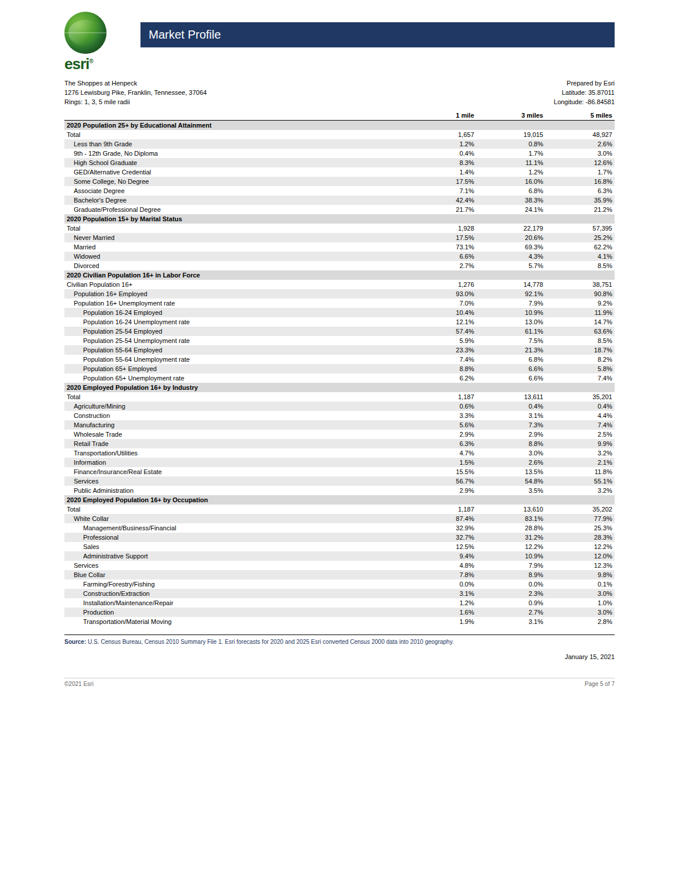esri®
Market Profile
The Shoppes at Henpeck
1276 Lewisburg Pike, Franklin, Tennessee, 37064
Rings: 1, 3, 5 mile radii
Prepared by Esri
Latitude: 35.87011
Longitude: -86.84581
| | 1 mile | 3 miles | 5 miles |
| --- | --- | --- | --- |
| 2020 Population 25+ by Educational Attainment |
| Total | 1,657 | 19,015 | 48,927 |
| Less than 9th Grade | 1.2% | 0.8% | 2.6% |
| 9th - 12th Grade, No Diploma | 0.4% | 1.7% | 3.0% |
| High School Graduate | 8.3% | 11.1% | 12.6% |
| GED/Alternative Credential | 1.4% | 1.2% | 1.7% |
| Some College, No Degree | 17.5% | 16.0% | 16.8% |
| Associate Degree | 7.1% | 6.8% | 6.3% |
| Bachelor's Degree | 42.4% | 38.3% | 35.9% |
| Graduate/Professional Degree | 21.7% | 24.1% | 21.2% |
| 2020 Population 15+ by Marital Status |
| Total | 1,928 | 22,179 | 57,395 |
| Never Married | 17.5% | 20.6% | 25.2% |
| Married | 73.1% | 69.3% | 62.2% |
| Widowed | 6.6% | 4.3% | 4.1% |
| Divorced | 2.7% | 5.7% | 8.5% |
| 2020 Civilian Population 16+ in Labor Force |
| Civilian Population 16+ | 1,276 | 14,778 | 38,751 |
| Population 16+ Employed | 93.0% | 92.1% | 90.8% |
| Population 16+ Unemployment rate | 7.0% | 7.9% | 9.2% |
| Population 16-24 Employed | 10.4% | 10.9% | 11.9% |
| Population 16-24 Unemployment rate | 12.1% | 13.0% | 14.7% |
| Population 25-54 Employed | 57.4% | 61.1% | 63.6% |
| Population 25-54 Unemployment rate | 5.9% | 7.5% | 8.5% |
| Population 55-64 Employed | 23.3% | 21.3% | 18.7% |
| Population 55-64 Unemployment rate | 7.4% | 6.8% | 8.2% |
| Population 65+ Employed | 8.8% | 6.6% | 5.8% |
| Population 65+ Unemployment rate | 6.2% | 6.6% | 7.4% |
| 2020 Employed Population 16+ by Industry |
| Total | 1,187 | 13,611 | 35,201 |
| Agriculture/Mining | 0.6% | 0.4% | 0.4% |
| Construction | 3.3% | 3.1% | 4.4% |
| Manufacturing | 5.6% | 7.3% | 7.4% |
| Wholesale Trade | 2.9% | 2.9% | 2.5% |
| Retail Trade | 6.3% | 8.8% | 9.9% |
| Transportation/Utilities | 4.7% | 3.0% | 3.2% |
| Information | 1.5% | 2.6% | 2.1% |
| Finance/Insurance/Real Estate | 15.5% | 13.5% | 11.8% |
| Services | 56.7% | 54.8% | 55.1% |
| Public Administration | 2.9% | 3.5% | 3.2% |
| 2020 Employed Population 16+ by Occupation |
| Total | 1,187 | 13,610 | 35,202 |
| White Collar | 87.4% | 83.1% | 77.9% |
| Management/Business/Financial | 32.9% | 28.8% | 25.3% |
| Professional | 32.7% | 31.2% | 28.3% |
| Sales | 12.5% | 12.2% | 12.2% |
| Administrative Support | 9.4% | 10.9% | 12.0% |
| Services | 4.8% | 7.9% | 12.3% |
| Blue Collar | 7.8% | 8.9% | 9.8% |
| Farming/Forestry/Fishing | 0.0% | 0.0% | 0.1% |
| Construction/Extraction | 3.1% | 2.3% | 3.0% |
| Installation/Maintenance/Repair | 1.2% | 0.9% | 1.0% |
| Production | 1.6% | 2.7% | 3.0% |
| Transportation/Material Moving | 1.9% | 3.1% | 2.8% |
Source: U.S. Census Bureau, Census 2010 Summary File 1. Esri forecasts for 2020 and 2025 Esri converted Census 2000 data into 2010 geography.
January 15, 2021
©2021 Esri
Page 5 of 7